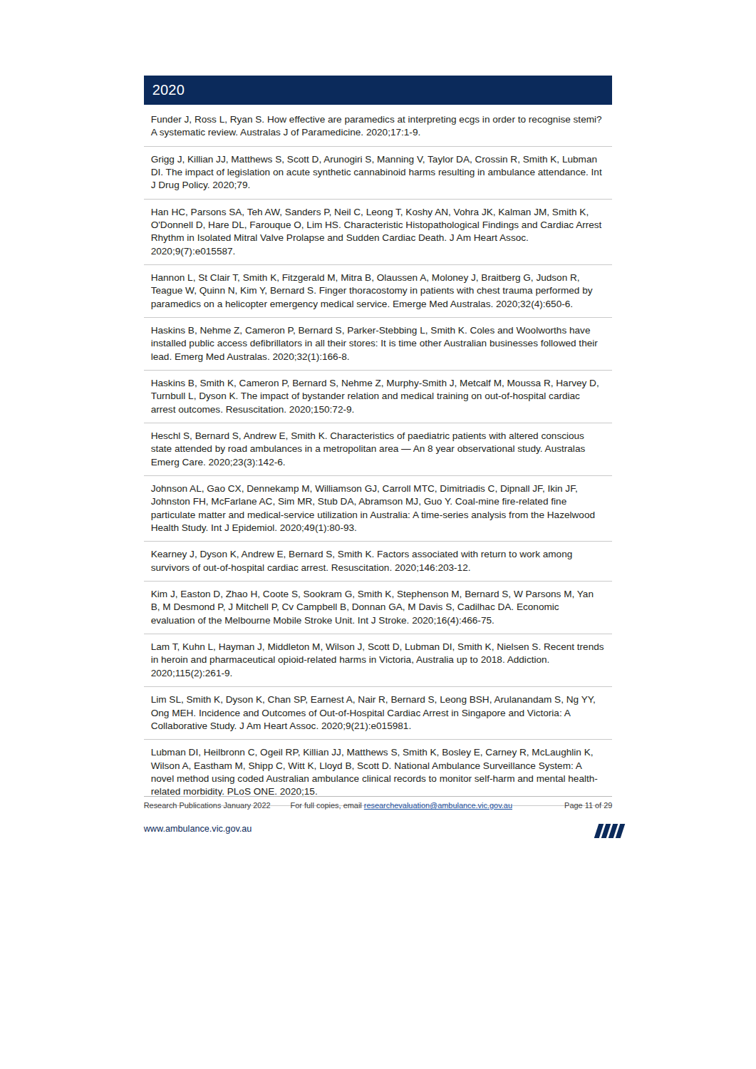2020
Funder J, Ross L, Ryan S. How effective are paramedics at interpreting ecgs in order to recognise stemi? A systematic review. Australas J of Paramedicine. 2020;17:1-9.
Grigg J, Killian JJ, Matthews S, Scott D, Arunogiri S, Manning V, Taylor DA, Crossin R, Smith K, Lubman DI. The impact of legislation on acute synthetic cannabinoid harms resulting in ambulance attendance. Int J Drug Policy. 2020;79.
Han HC, Parsons SA, Teh AW, Sanders P, Neil C, Leong T, Koshy AN, Vohra JK, Kalman JM, Smith K, O'Donnell D, Hare DL, Farouque O, Lim HS. Characteristic Histopathological Findings and Cardiac Arrest Rhythm in Isolated Mitral Valve Prolapse and Sudden Cardiac Death. J Am Heart Assoc. 2020;9(7):e015587.
Hannon L, St Clair T, Smith K, Fitzgerald M, Mitra B, Olaussen A, Moloney J, Braitberg G, Judson R, Teague W, Quinn N, Kim Y, Bernard S. Finger thoracostomy in patients with chest trauma performed by paramedics on a helicopter emergency medical service. Emerge Med Australas. 2020;32(4):650-6.
Haskins B, Nehme Z, Cameron P, Bernard S, Parker-Stebbing L, Smith K. Coles and Woolworths have installed public access defibrillators in all their stores: It is time other Australian businesses followed their lead. Emerg Med Australas. 2020;32(1):166-8.
Haskins B, Smith K, Cameron P, Bernard S, Nehme Z, Murphy-Smith J, Metcalf M, Moussa R, Harvey D, Turnbull L, Dyson K. The impact of bystander relation and medical training on out-of-hospital cardiac arrest outcomes. Resuscitation. 2020;150:72-9.
Heschl S, Bernard S, Andrew E, Smith K. Characteristics of paediatric patients with altered conscious state attended by road ambulances in a metropolitan area — An 8 year observational study. Australas Emerg Care. 2020;23(3):142-6.
Johnson AL, Gao CX, Dennekamp M, Williamson GJ, Carroll MTC, Dimitriadis C, Dipnall JF, Ikin JF, Johnston FH, McFarlane AC, Sim MR, Stub DA, Abramson MJ, Guo Y. Coal-mine fire-related fine particulate matter and medical-service utilization in Australia: A time-series analysis from the Hazelwood Health Study. Int J Epidemiol. 2020;49(1):80-93.
Kearney J, Dyson K, Andrew E, Bernard S, Smith K. Factors associated with return to work among survivors of out-of-hospital cardiac arrest. Resuscitation. 2020;146:203-12.
Kim J, Easton D, Zhao H, Coote S, Sookram G, Smith K, Stephenson M, Bernard S, W Parsons M, Yan B, M Desmond P, J Mitchell P, Cv Campbell B, Donnan GA, M Davis S, Cadilhac DA. Economic evaluation of the Melbourne Mobile Stroke Unit. Int J Stroke. 2020;16(4):466-75.
Lam T, Kuhn L, Hayman J, Middleton M, Wilson J, Scott D, Lubman DI, Smith K, Nielsen S. Recent trends in heroin and pharmaceutical opioid-related harms in Victoria, Australia up to 2018. Addiction. 2020;115(2):261-9.
Lim SL, Smith K, Dyson K, Chan SP, Earnest A, Nair R, Bernard S, Leong BSH, Arulanandam S, Ng YY, Ong MEH. Incidence and Outcomes of Out-of-Hospital Cardiac Arrest in Singapore and Victoria: A Collaborative Study. J Am Heart Assoc. 2020;9(21):e015981.
Lubman DI, Heilbronn C, Ogeil RP, Killian JJ, Matthews S, Smith K, Bosley E, Carney R, McLaughlin K, Wilson A, Eastham M, Shipp C, Witt K, Lloyd B, Scott D. National Ambulance Surveillance System: A novel method using coded Australian ambulance clinical records to monitor self-harm and mental health-related morbidity. PLoS ONE. 2020;15.
Research Publications January 2022
For full copies, email researchevaluation@ambulance.vic.gov.au
Page 11 of 29
www.ambulance.vic.gov.au